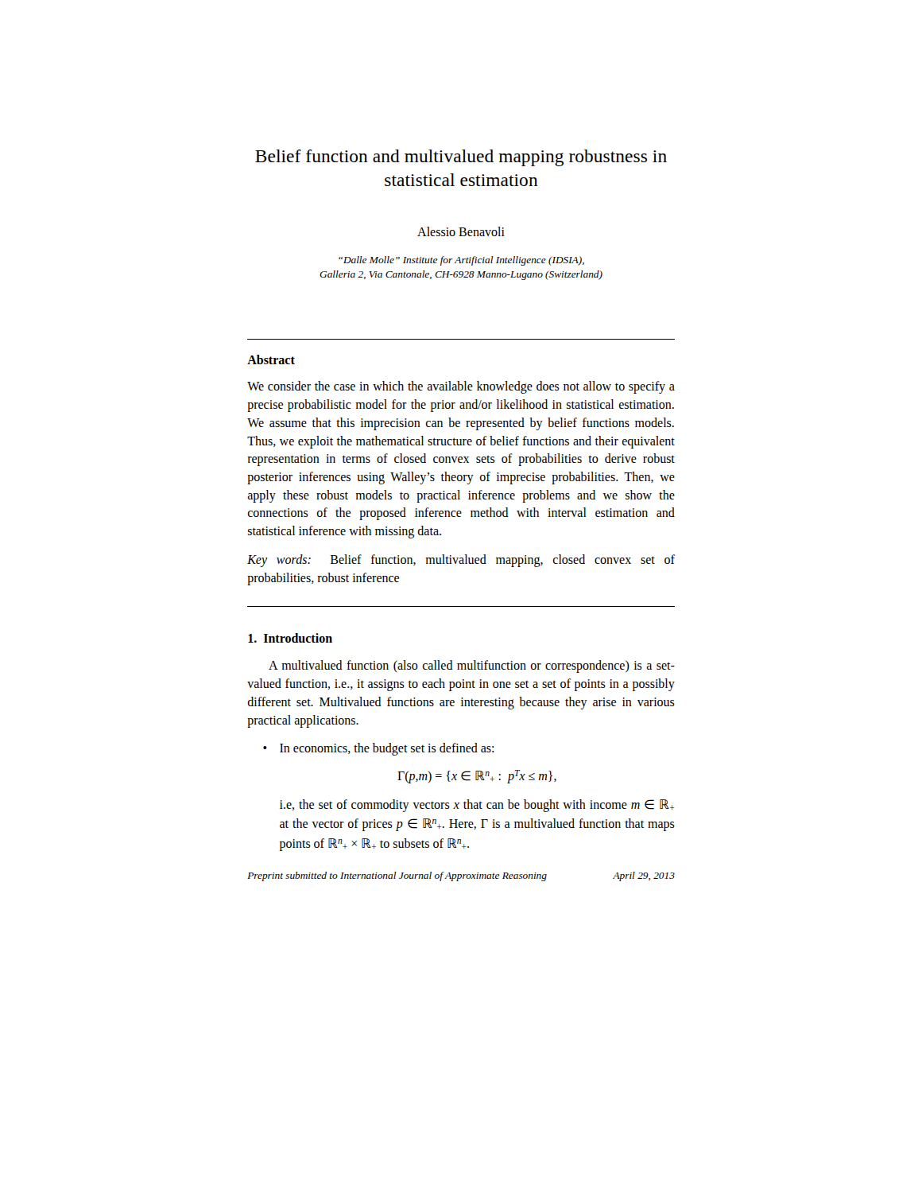Belief function and multivalued mapping robustness in
statistical estimation
Alessio Benavoli
“Dalle Molle” Institute for Artificial Intelligence (IDSIA),
Galleria 2, Via Cantonale, CH-6928 Manno-Lugano (Switzerland)
Abstract
We consider the case in which the available knowledge does not allow to specify a precise probabilistic model for the prior and/or likelihood in statistical estimation. We assume that this imprecision can be represented by belief functions models. Thus, we exploit the mathematical structure of belief functions and their equivalent representation in terms of closed convex sets of probabilities to derive robust posterior inferences using Walley’s theory of imprecise probabilities. Then, we apply these robust models to practical inference problems and we show the connections of the proposed inference method with interval estimation and statistical inference with missing data.
Key words: Belief function, multivalued mapping, closed convex set of probabilities, robust inference
1. Introduction
A multivalued function (also called multifunction or correspondence) is a set-valued function, i.e., it assigns to each point in one set a set of points in a possibly different set. Multivalued functions are interesting because they arise in various practical applications.
In economics, the budget set is defined as:
Γ(p,m) = {x ∈ ℝn+ : pTx ≤ m},
i.e, the set of commodity vectors x that can be bought with income m ∈ ℝ+ at the vector of prices p ∈ ℝn+. Here, Γ is a multivalued function that maps points of ℝn+ × ℝ+ to subsets of ℝn+.
Preprint submitted to International Journal of Approximate Reasoning April 29, 2013